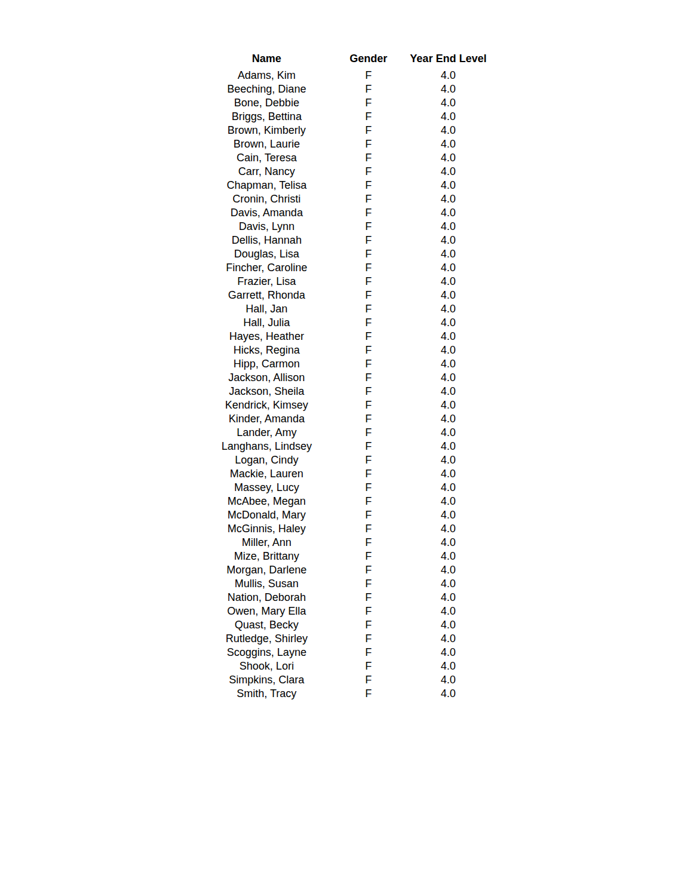| Name | Gender | Year End Level |
| --- | --- | --- |
| Adams, Kim | F | 4.0 |
| Beeching, Diane | F | 4.0 |
| Bone, Debbie | F | 4.0 |
| Briggs, Bettina | F | 4.0 |
| Brown, Kimberly | F | 4.0 |
| Brown, Laurie | F | 4.0 |
| Cain, Teresa | F | 4.0 |
| Carr, Nancy | F | 4.0 |
| Chapman, Telisa | F | 4.0 |
| Cronin, Christi | F | 4.0 |
| Davis, Amanda | F | 4.0 |
| Davis, Lynn | F | 4.0 |
| Dellis, Hannah | F | 4.0 |
| Douglas, Lisa | F | 4.0 |
| Fincher, Caroline | F | 4.0 |
| Frazier, Lisa | F | 4.0 |
| Garrett, Rhonda | F | 4.0 |
| Hall, Jan | F | 4.0 |
| Hall, Julia | F | 4.0 |
| Hayes, Heather | F | 4.0 |
| Hicks, Regina | F | 4.0 |
| Hipp, Carmon | F | 4.0 |
| Jackson, Allison | F | 4.0 |
| Jackson, Sheila | F | 4.0 |
| Kendrick, Kimsey | F | 4.0 |
| Kinder, Amanda | F | 4.0 |
| Lander, Amy | F | 4.0 |
| Langhans, Lindsey | F | 4.0 |
| Logan, Cindy | F | 4.0 |
| Mackie, Lauren | F | 4.0 |
| Massey, Lucy | F | 4.0 |
| McAbee, Megan | F | 4.0 |
| McDonald, Mary | F | 4.0 |
| McGinnis, Haley | F | 4.0 |
| Miller, Ann | F | 4.0 |
| Mize, Brittany | F | 4.0 |
| Morgan, Darlene | F | 4.0 |
| Mullis, Susan | F | 4.0 |
| Nation, Deborah | F | 4.0 |
| Owen, Mary Ella | F | 4.0 |
| Quast, Becky | F | 4.0 |
| Rutledge, Shirley | F | 4.0 |
| Scoggins, Layne | F | 4.0 |
| Shook, Lori | F | 4.0 |
| Simpkins, Clara | F | 4.0 |
| Smith, Tracy | F | 4.0 |